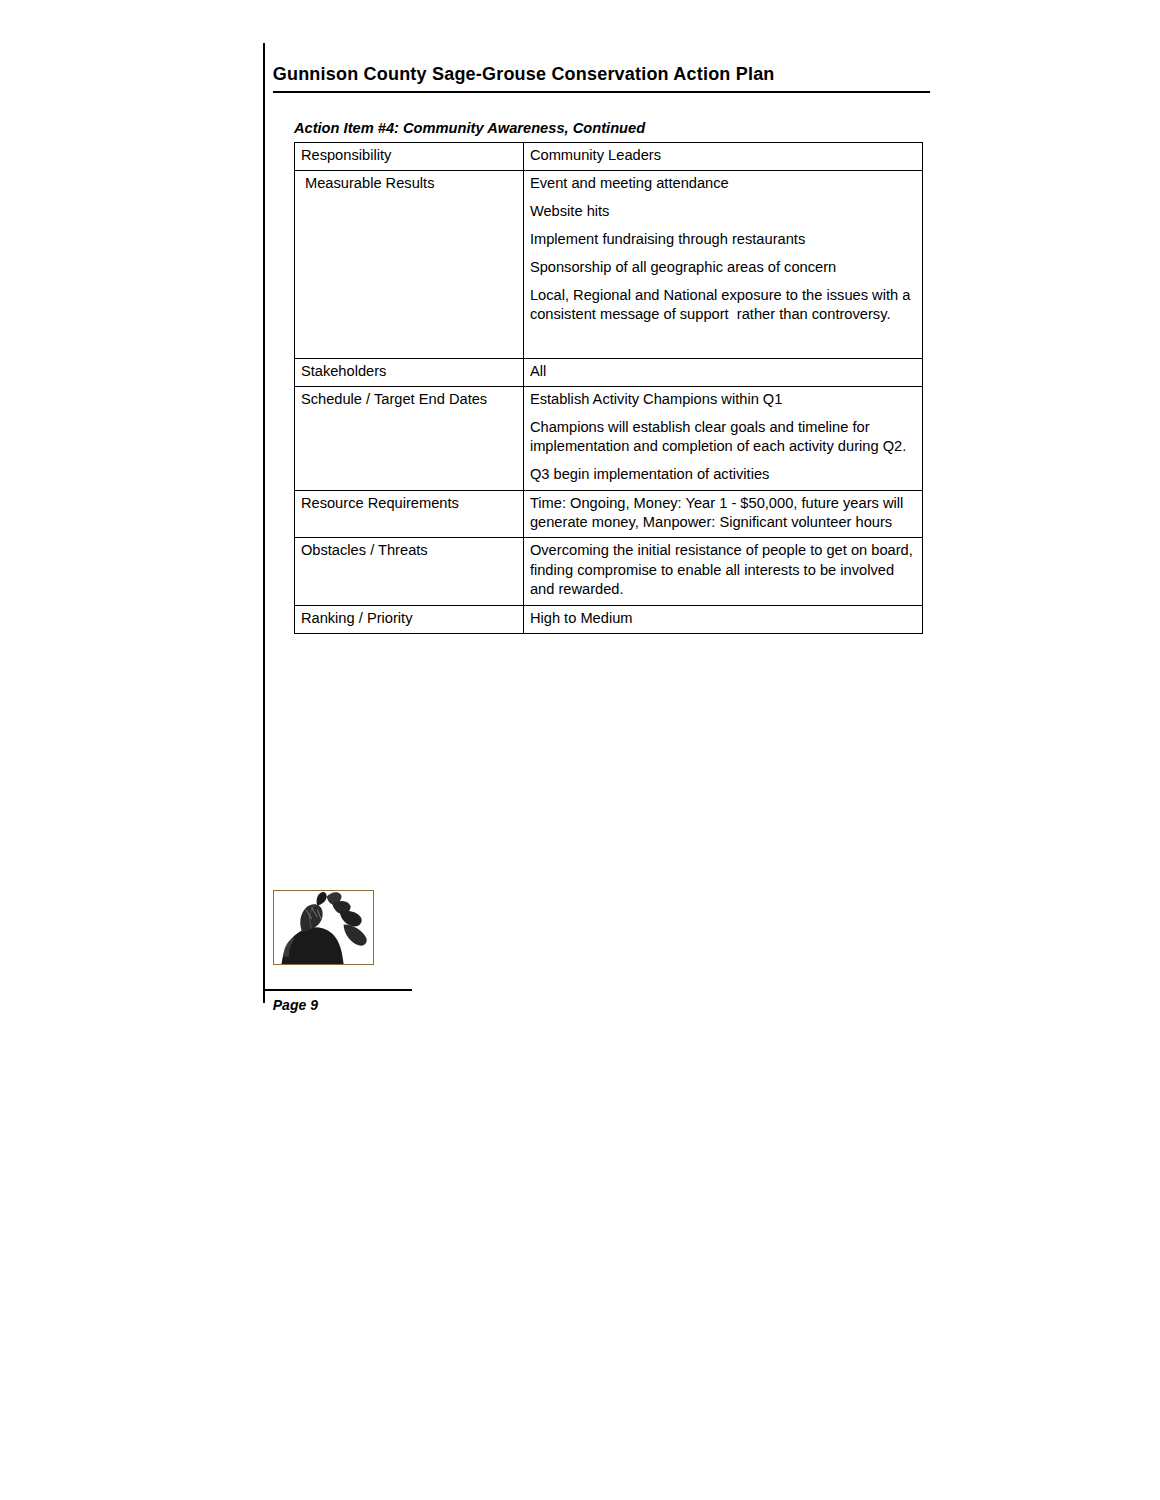Gunnison County Sage-Grouse Conservation Action Plan
Action Item #4: Community Awareness, Continued
| Responsibility | Community Leaders |
| Measurable Results | Event and meeting attendance Website hits Implement fundraising through restaurants Sponsorship of all geographic areas of concern Local, Regional and National exposure to the issues with a consistent message of support rather than controversy. |
| Stakeholders | All |
| Schedule / Target End Dates | Establish Activity Champions within Q1 Champions will establish clear goals and timeline for implementation and completion of each activity during Q2. Q3 begin implementation of activities |
| Resource Requirements | Time: Ongoing, Money: Year 1 - $50,000, future years will generate money, Manpower: Significant volunteer hours |
| Obstacles / Threats | Overcoming the initial resistance of people to get on board, finding compromise to enable all interests to be involved and rewarded. |
| Ranking / Priority | High to Medium |
Page 9